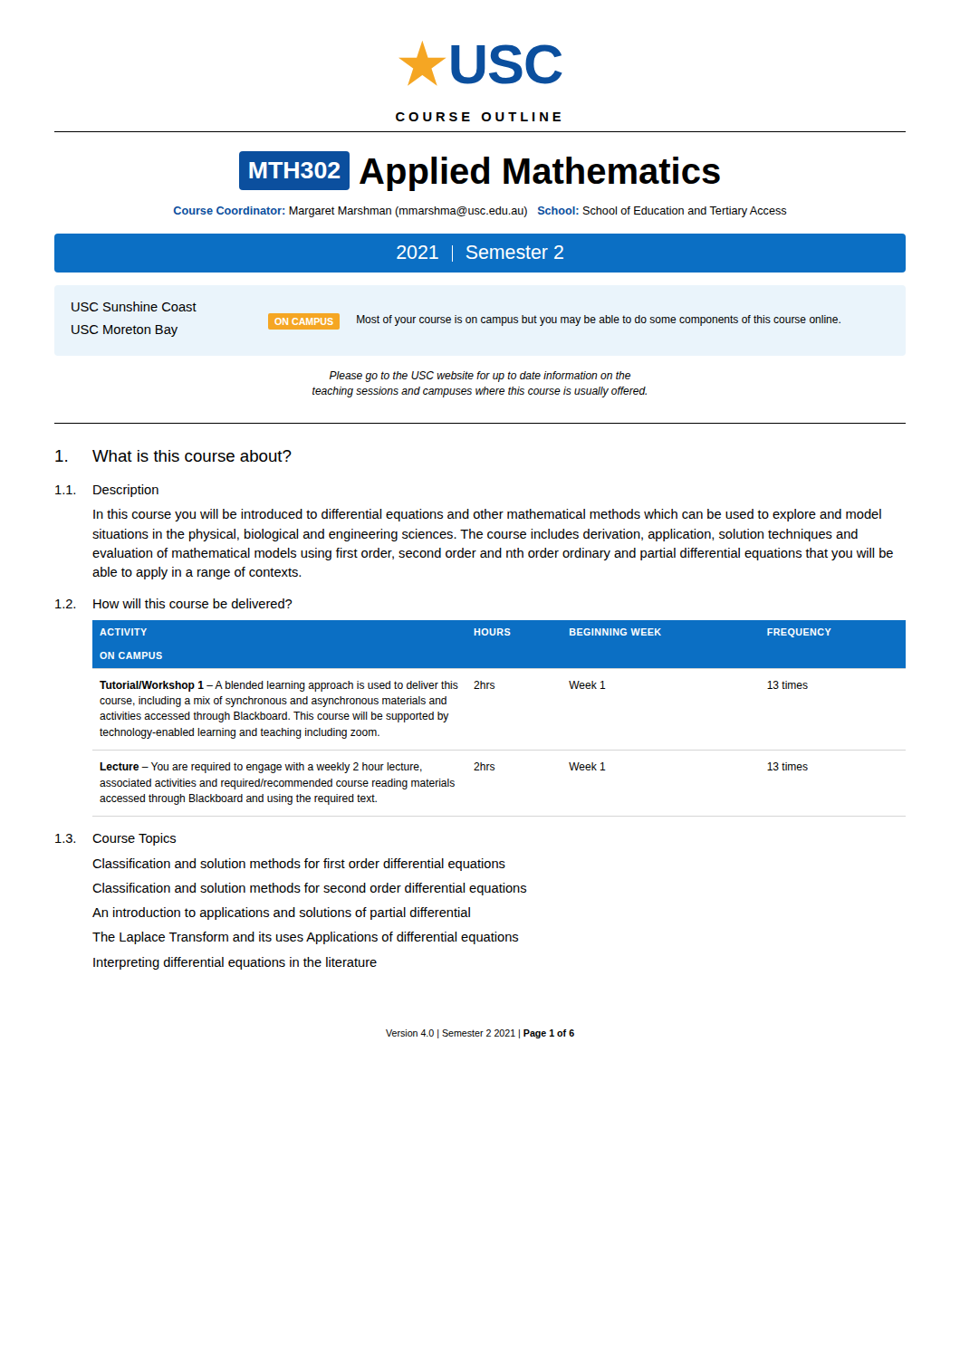★USC
COURSE OUTLINE
MTH302 Applied Mathematics
Course Coordinator: Margaret Marshman (mmarshma@usc.edu.au) School: School of Education and Tertiary Access
2021 Semester 2
USC Sunshine Coast
USC Moreton Bay
ON CAMPUS
Most of your course is on campus but you may be able to do some components of this course online.
Please go to the USC website for up to date information on the
teaching sessions and campuses where this course is usually offered.
1. What is this course about?
1.1. Description
In this course you will be introduced to differential equations and other mathematical methods which can be used to explore and model situations in the physical, biological and engineering sciences. The course includes derivation, application, solution techniques and evaluation of mathematical models using first order, second order and nth order ordinary and partial differential equations that you will be able to apply in a range of contexts.
1.2. How will this course be delivered?
| ACTIVITY | HOURS | BEGINNING WEEK | FREQUENCY |
| --- | --- | --- | --- |
| ON CAMPUS |
| Tutorial/Workshop 1 – A blended learning approach is used to deliver this course, including a mix of synchronous and asynchronous materials and activities accessed through Blackboard. This course will be supported by technology-enabled learning and teaching including zoom. | 2hrs | Week 1 | 13 times |
| Lecture – You are required to engage with a weekly 2 hour lecture, associated activities and required/recommended course reading materials accessed through Blackboard and using the required text. | 2hrs | Week 1 | 13 times |
1.3. Course Topics
Classification and solution methods for first order differential equations
Classification and solution methods for second order differential equations
An introduction to applications and solutions of partial differential
The Laplace Transform and its uses Applications of differential equations
Interpreting differential equations in the literature
Version 4.0 | Semester 2 2021 | Page 1 of 6